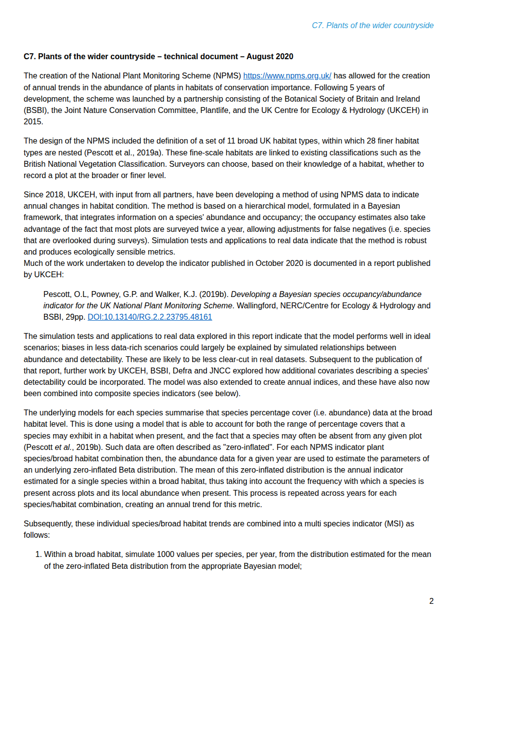C7. Plants of the wider countryside
C7. Plants of the wider countryside – technical document – August 2020
The creation of the National Plant Monitoring Scheme (NPMS) https://www.npms.org.uk/ has allowed for the creation of annual trends in the abundance of plants in habitats of conservation importance. Following 5 years of development, the scheme was launched by a partnership consisting of the Botanical Society of Britain and Ireland (BSBI), the Joint Nature Conservation Committee, Plantlife, and the UK Centre for Ecology & Hydrology (UKCEH) in 2015.
The design of the NPMS included the definition of a set of 11 broad UK habitat types, within which 28 finer habitat types are nested (Pescott et al., 2019a). These fine-scale habitats are linked to existing classifications such as the British National Vegetation Classification. Surveyors can choose, based on their knowledge of a habitat, whether to record a plot at the broader or finer level.
Since 2018, UKCEH, with input from all partners, have been developing a method of using NPMS data to indicate annual changes in habitat condition. The method is based on a hierarchical model, formulated in a Bayesian framework, that integrates information on a species' abundance and occupancy; the occupancy estimates also take advantage of the fact that most plots are surveyed twice a year, allowing adjustments for false negatives (i.e. species that are overlooked during surveys). Simulation tests and applications to real data indicate that the method is robust and produces ecologically sensible metrics.
Much of the work undertaken to develop the indicator published in October 2020 is documented in a report published by UKCEH:
Pescott, O.L, Powney, G.P. and Walker, K.J. (2019b). Developing a Bayesian species occupancy/abundance indicator for the UK National Plant Monitoring Scheme. Wallingford, NERC/Centre for Ecology & Hydrology and BSBI, 29pp. DOI:10.13140/RG.2.2.23795.48161
The simulation tests and applications to real data explored in this report indicate that the model performs well in ideal scenarios; biases in less data-rich scenarios could largely be explained by simulated relationships between abundance and detectability. These are likely to be less clear-cut in real datasets. Subsequent to the publication of that report, further work by UKCEH, BSBI, Defra and JNCC explored how additional covariates describing a species' detectability could be incorporated. The model was also extended to create annual indices, and these have also now been combined into composite species indicators (see below).
The underlying models for each species summarise that species percentage cover (i.e. abundance) data at the broad habitat level. This is done using a model that is able to account for both the range of percentage covers that a species may exhibit in a habitat when present, and the fact that a species may often be absent from any given plot (Pescott et al., 2019b). Such data are often described as "zero-inflated". For each NPMS indicator plant species/broad habitat combination then, the abundance data for a given year are used to estimate the parameters of an underlying zero-inflated Beta distribution. The mean of this zero-inflated distribution is the annual indicator estimated for a single species within a broad habitat, thus taking into account the frequency with which a species is present across plots and its local abundance when present. This process is repeated across years for each species/habitat combination, creating an annual trend for this metric.
Subsequently, these individual species/broad habitat trends are combined into a multi species indicator (MSI) as follows:
Within a broad habitat, simulate 1000 values per species, per year, from the distribution estimated for the mean of the zero-inflated Beta distribution from the appropriate Bayesian model;
2